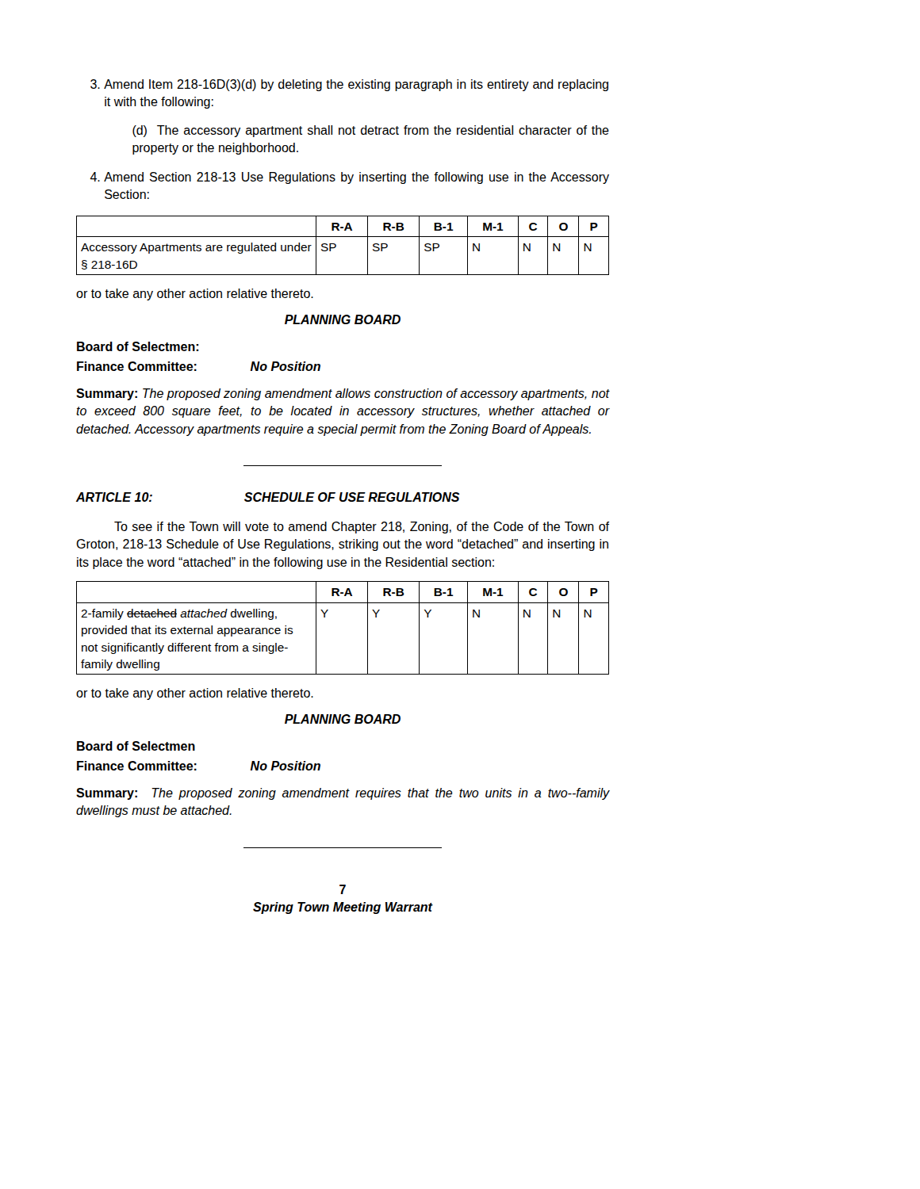Amend Item 218-16D(3)(d) by deleting the existing paragraph in its entirety and replacing it with the following:
(d) The accessory apartment shall not detract from the residential character of the property or the neighborhood.
Amend Section 218-13 Use Regulations by inserting the following use in the Accessory Section:
| | R-A | R-B | B-1 | M-1 | C | O | P |
| --- | --- | --- | --- | --- | --- | --- | --- |
| Accessory Apartments are regulated under § 218-16D | SP | SP | SP | N | N | N | N |
or to take any other action relative thereto.
PLANNING BOARD
Board of Selectmen:
Finance Committee: No Position
Summary: The proposed zoning amendment allows construction of accessory apartments, not to exceed 800 square feet, to be located in accessory structures, whether attached or detached. Accessory apartments require a special permit from the Zoning Board of Appeals.
ARTICLE 10: SCHEDULE OF USE REGULATIONS
To see if the Town will vote to amend Chapter 218, Zoning, of the Code of the Town of Groton, 218-13 Schedule of Use Regulations, striking out the word “detached” and inserting in its place the word “attached” in the following use in the Residential section:
| | R-A | R-B | B-1 | M-1 | C | O | P |
| --- | --- | --- | --- | --- | --- | --- | --- |
| 2-family detached attached dwelling, provided that its external appearance is not significantly different from a single-family dwelling | Y | Y | Y | N | N | N | N |
or to take any other action relative thereto.
PLANNING BOARD
Board of Selectmen
Finance Committee: No Position
Summary: The proposed zoning amendment requires that the two units in a two--family dwellings must be attached.
7
Spring Town Meeting Warrant